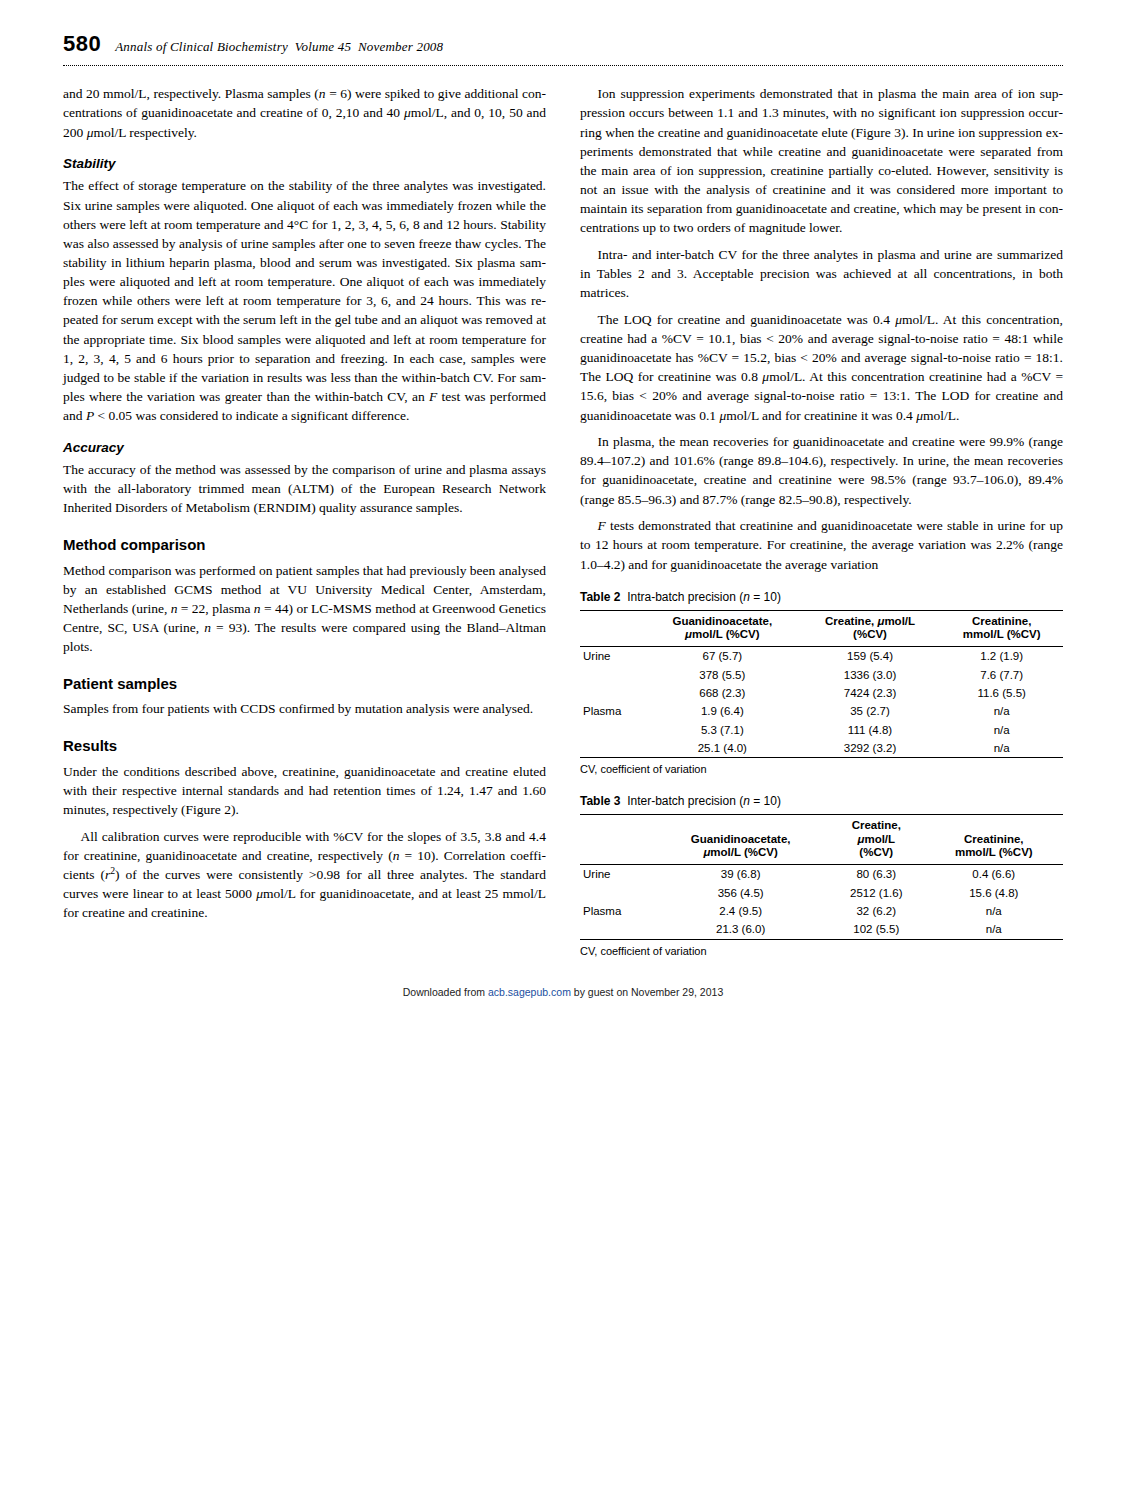580 Annals of Clinical Biochemistry Volume 45 November 2008
and 20 mmol/L, respectively. Plasma samples (n = 6) were spiked to give additional concentrations of guanidinoacetate and creatine of 0, 2,10 and 40 μmol/L, and 0, 10, 50 and 200 μmol/L respectively.
Stability
The effect of storage temperature on the stability of the three analytes was investigated. Six urine samples were aliquoted. One aliquot of each was immediately frozen while the others were left at room temperature and 4°C for 1, 2, 3, 4, 5, 6, 8 and 12 hours. Stability was also assessed by analysis of urine samples after one to seven freeze thaw cycles. The stability in lithium heparin plasma, blood and serum was investigated. Six plasma samples were aliquoted and left at room temperature. One aliquot of each was immediately frozen while others were left at room temperature for 3, 6, and 24 hours. This was repeated for serum except with the serum left in the gel tube and an aliquot was removed at the appropriate time. Six blood samples were aliquoted and left at room temperature for 1, 2, 3, 4, 5 and 6 hours prior to separation and freezing. In each case, samples were judged to be stable if the variation in results was less than the within-batch CV. For samples where the variation was greater than the within-batch CV, an F test was performed and P < 0.05 was considered to indicate a significant difference.
Accuracy
The accuracy of the method was assessed by the comparison of urine and plasma assays with the all-laboratory trimmed mean (ALTM) of the European Research Network Inherited Disorders of Metabolism (ERNDIM) quality assurance samples.
Method comparison
Method comparison was performed on patient samples that had previously been analysed by an established GCMS method at VU University Medical Center, Amsterdam, Netherlands (urine, n = 22, plasma n = 44) or LC-MSMS method at Greenwood Genetics Centre, SC, USA (urine, n = 93). The results were compared using the Bland–Altman plots.
Patient samples
Samples from four patients with CCDS confirmed by mutation analysis were analysed.
Results
Under the conditions described above, creatinine, guanidinoacetate and creatine eluted with their respective internal standards and had retention times of 1.24, 1.47 and 1.60 minutes, respectively (Figure 2).
All calibration curves were reproducible with %CV for the slopes of 3.5, 3.8 and 4.4 for creatinine, guanidinoacetate and creatine, respectively (n = 10). Correlation coefficients (r2) of the curves were consistently >0.98 for all three analytes. The standard curves were linear to at least 5000 μmol/L for guanidinoacetate, and at least 25 mmol/L for creatine and creatinine.
Ion suppression experiments demonstrated that in plasma the main area of ion suppression occurs between 1.1 and 1.3 minutes, with no significant ion suppression occurring when the creatine and guanidinoacetate elute (Figure 3). In urine ion suppression experiments demonstrated that while creatine and guanidinoacetate were separated from the main area of ion suppression, creatinine partially co-eluted. However, sensitivity is not an issue with the analysis of creatinine and it was considered more important to maintain its separation from guanidinoacetate and creatine, which may be present in concentrations up to two orders of magnitude lower.
Intra- and inter-batch CV for the three analytes in plasma and urine are summarized in Tables 2 and 3. Acceptable precision was achieved at all concentrations, in both matrices.
The LOQ for creatine and guanidinoacetate was 0.4 μmol/L. At this concentration, creatine had a %CV = 10.1, bias < 20% and average signal-to-noise ratio = 48:1 while guanidinoacetate has %CV = 15.2, bias < 20% and average signal-to-noise ratio = 18:1. The LOQ for creatinine was 0.8 μmol/L. At this concentration creatinine had a %CV = 15.6, bias < 20% and average signal-to-noise ratio = 13:1. The LOD for creatine and guanidinoacetate was 0.1 μmol/L and for creatinine it was 0.4 μmol/L.
In plasma, the mean recoveries for guanidinoacetate and creatine were 99.9% (range 89.4–107.2) and 101.6% (range 89.8–104.6), respectively. In urine, the mean recoveries for guanidinoacetate, creatine and creatinine were 98.5% (range 93.7–106.0), 89.4% (range 85.5–96.3) and 87.7% (range 82.5–90.8), respectively.
F tests demonstrated that creatinine and guanidinoacetate were stable in urine for up to 12 hours at room temperature. For creatinine, the average variation was 2.2% (range 1.0–4.2) and for guanidinoacetate the average variation
Table 2 Intra-batch precision (n = 10)
| | Guanidinoacetate, μ mol/L (%CV) | Creatine, μ mol/L (%CV) | Creatinine, mmol/L (%CV) |
| --- | --- | --- | --- |
| Urine | 67 (5.7) | 159 (5.4) | 1.2 (1.9) |
| | 378 (5.5) | 1336 (3.0) | 7.6 (7.7) |
| | 668 (2.3) | 7424 (2.3) | 11.6 (5.5) |
| Plasma | 1.9 (6.4) | 35 (2.7) | n/a |
| | 5.3 (7.1) | 111 (4.8) | n/a |
| | 25.1 (4.0) | 3292 (3.2) | n/a |
CV, coefficient of variation
Table 3 Inter-batch precision (n = 10)
| | Guanidinoacetate, μ mol/L (%CV) | Creatine, μ mol/L (%CV) | Creatinine, mmol/L (%CV) |
| --- | --- | --- | --- |
| Urine | 39 (6.8) | 80 (6.3) | 0.4 (6.6) |
| | 356 (4.5) | 2512 (1.6) | 15.6 (4.8) |
| Plasma | 2.4 (9.5) | 32 (6.2) | n/a |
| | 21.3 (6.0) | 102 (5.5) | n/a |
CV, coefficient of variation
Downloaded from acb.sagepub.com by guest on November 29, 2013